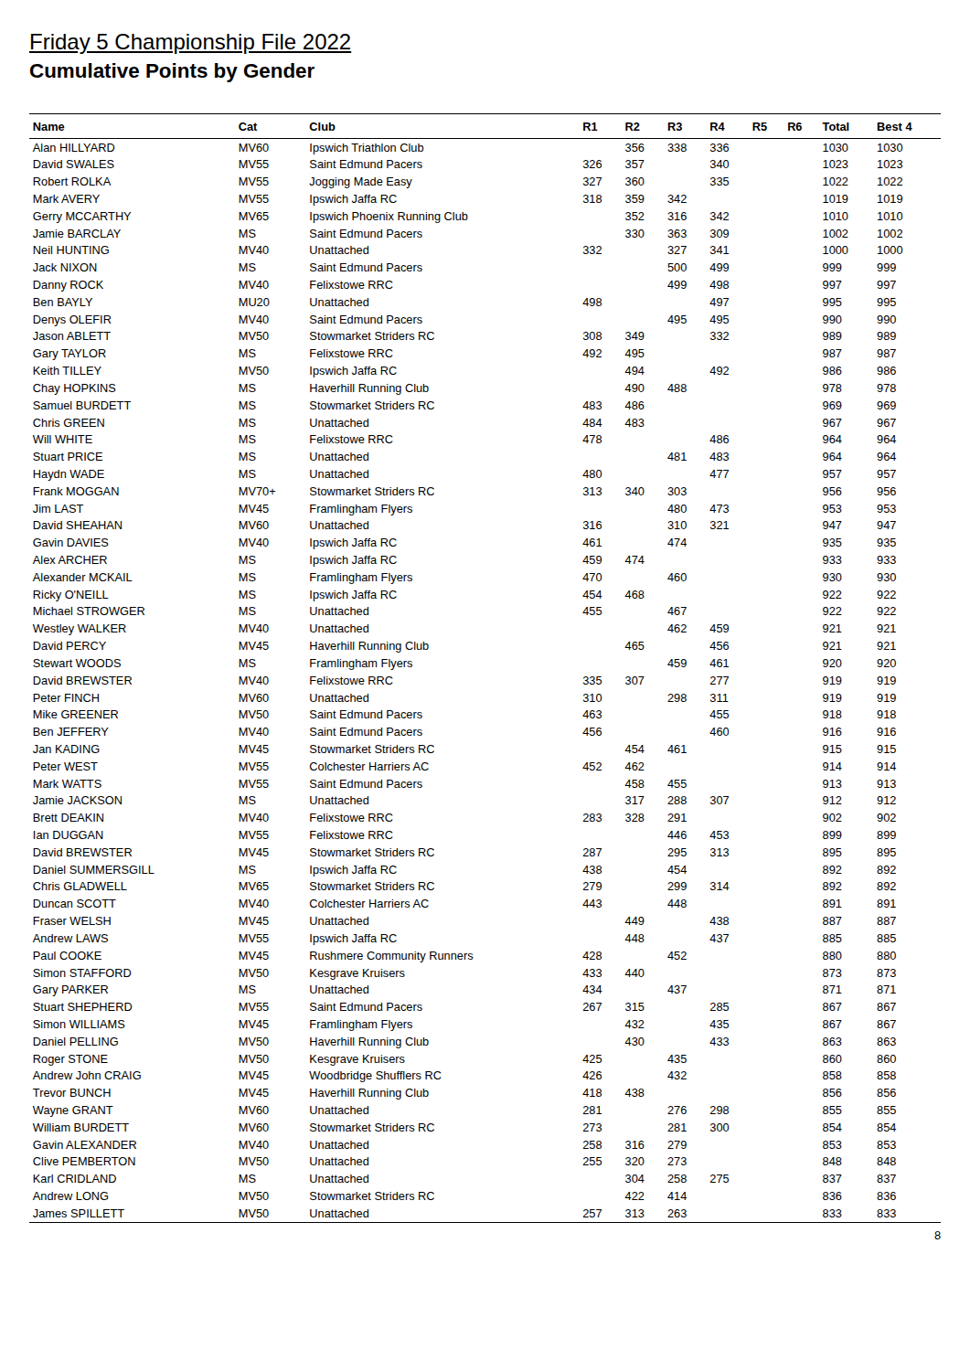Friday 5 Championship File 2022
Cumulative Points by Gender
| Name | Cat | Club | R1 | R2 | R3 | R4 | R5 | R6 | Total | Best 4 |
| --- | --- | --- | --- | --- | --- | --- | --- | --- | --- | --- |
| Alan HILLYARD | MV60 | Ipswich Triathlon Club | | 356 | 338 | 336 | | | 1030 | 1030 |
| David SWALES | MV55 | Saint Edmund Pacers | 326 | 357 | | 340 | | | 1023 | 1023 |
| Robert ROLKA | MV55 | Jogging Made Easy | 327 | 360 | | 335 | | | 1022 | 1022 |
| Mark AVERY | MV55 | Ipswich Jaffa RC | 318 | 359 | 342 | | | | 1019 | 1019 |
| Gerry MCCARTHY | MV65 | Ipswich Phoenix Running Club | | 352 | 316 | 342 | | | 1010 | 1010 |
| Jamie BARCLAY | MS | Saint Edmund Pacers | | 330 | 363 | 309 | | | 1002 | 1002 |
| Neil HUNTING | MV40 | Unattached | 332 | | 327 | 341 | | | 1000 | 1000 |
| Jack NIXON | MS | Saint Edmund Pacers | | | 500 | 499 | | | 999 | 999 |
| Danny ROCK | MV40 | Felixstowe RRC | | | 499 | 498 | | | 997 | 997 |
| Ben BAYLY | MU20 | Unattached | 498 | | | 497 | | | 995 | 995 |
| Denys OLEFIR | MV40 | Saint Edmund Pacers | | | 495 | 495 | | | 990 | 990 |
| Jason ABLETT | MV50 | Stowmarket Striders RC | 308 | 349 | | 332 | | | 989 | 989 |
| Gary TAYLOR | MS | Felixstowe RRC | 492 | 495 | | | | | 987 | 987 |
| Keith TILLEY | MV50 | Ipswich Jaffa RC | | 494 | | 492 | | | 986 | 986 |
| Chay HOPKINS | MS | Haverhill Running Club | | 490 | 488 | | | | 978 | 978 |
| Samuel BURDETT | MS | Stowmarket Striders RC | 483 | 486 | | | | | 969 | 969 |
| Chris GREEN | MS | Unattached | 484 | 483 | | | | | 967 | 967 |
| Will WHITE | MS | Felixstowe RRC | 478 | | | 486 | | | 964 | 964 |
| Stuart PRICE | MS | Unattached | | | 481 | 483 | | | 964 | 964 |
| Haydn WADE | MS | Unattached | 480 | | | 477 | | | 957 | 957 |
| Frank MOGGAN | MV70+ | Stowmarket Striders RC | 313 | 340 | 303 | | | | 956 | 956 |
| Jim LAST | MV45 | Framlingham Flyers | | | 480 | 473 | | | 953 | 953 |
| David SHEAHAN | MV60 | Unattached | 316 | | 310 | 321 | | | 947 | 947 |
| Gavin DAVIES | MV40 | Ipswich Jaffa RC | 461 | | 474 | | | | 935 | 935 |
| Alex ARCHER | MS | Ipswich Jaffa RC | 459 | 474 | | | | | 933 | 933 |
| Alexander MCKAIL | MS | Framlingham Flyers | 470 | | 460 | | | | 930 | 930 |
| Ricky O'NEILL | MS | Ipswich Jaffa RC | 454 | 468 | | | | | 922 | 922 |
| Michael STROWGER | MS | Unattached | 455 | | 467 | | | | 922 | 922 |
| Westley WALKER | MV40 | Unattached | | | 462 | 459 | | | 921 | 921 |
| David PERCY | MV45 | Haverhill Running Club | | 465 | | 456 | | | 921 | 921 |
| Stewart WOODS | MS | Framlingham Flyers | | | 459 | 461 | | | 920 | 920 |
| David BREWSTER | MV40 | Felixstowe RRC | 335 | 307 | | 277 | | | 919 | 919 |
| Peter FINCH | MV60 | Unattached | 310 | | 298 | 311 | | | 919 | 919 |
| Mike GREENER | MV50 | Saint Edmund Pacers | 463 | | | 455 | | | 918 | 918 |
| Ben JEFFERY | MV40 | Saint Edmund Pacers | 456 | | | 460 | | | 916 | 916 |
| Jan KADING | MV45 | Stowmarket Striders RC | | 454 | 461 | | | | 915 | 915 |
| Peter WEST | MV55 | Colchester Harriers AC | 452 | 462 | | | | | 914 | 914 |
| Mark WATTS | MV55 | Saint Edmund Pacers | | 458 | 455 | | | | 913 | 913 |
| Jamie JACKSON | MS | Unattached | | 317 | 288 | 307 | | | 912 | 912 |
| Brett DEAKIN | MV40 | Felixstowe RRC | 283 | 328 | 291 | | | | 902 | 902 |
| Ian DUGGAN | MV55 | Felixstowe RRC | | | 446 | 453 | | | 899 | 899 |
| David BREWSTER | MV45 | Stowmarket Striders RC | 287 | | 295 | 313 | | | 895 | 895 |
| Daniel SUMMERSGILL | MS | Ipswich Jaffa RC | 438 | | 454 | | | | 892 | 892 |
| Chris GLADWELL | MV65 | Stowmarket Striders RC | 279 | | 299 | 314 | | | 892 | 892 |
| Duncan SCOTT | MV40 | Colchester Harriers AC | 443 | | 448 | | | | 891 | 891 |
| Fraser WELSH | MV45 | Unattached | | 449 | | 438 | | | 887 | 887 |
| Andrew LAWS | MV55 | Ipswich Jaffa RC | | 448 | | 437 | | | 885 | 885 |
| Paul COOKE | MV45 | Rushmere Community Runners | 428 | | 452 | | | | 880 | 880 |
| Simon STAFFORD | MV50 | Kesgrave Kruisers | 433 | 440 | | | | | 873 | 873 |
| Gary PARKER | MS | Unattached | 434 | | 437 | | | | 871 | 871 |
| Stuart SHEPHERD | MV55 | Saint Edmund Pacers | 267 | 315 | | 285 | | | 867 | 867 |
| Simon WILLIAMS | MV45 | Framlingham Flyers | | 432 | | 435 | | | 867 | 867 |
| Daniel PELLING | MV50 | Haverhill Running Club | | 430 | | 433 | | | 863 | 863 |
| Roger STONE | MV50 | Kesgrave Kruisers | 425 | | 435 | | | | 860 | 860 |
| Andrew John CRAIG | MV45 | Woodbridge Shufflers RC | 426 | | 432 | | | | 858 | 858 |
| Trevor BUNCH | MV45 | Haverhill Running Club | 418 | 438 | | | | | 856 | 856 |
| Wayne GRANT | MV60 | Unattached | 281 | | 276 | 298 | | | 855 | 855 |
| William BURDETT | MV60 | Stowmarket Striders RC | 273 | | 281 | 300 | | | 854 | 854 |
| Gavin ALEXANDER | MV40 | Unattached | 258 | 316 | 279 | | | | 853 | 853 |
| Clive PEMBERTON | MV50 | Unattached | 255 | 320 | 273 | | | | 848 | 848 |
| Karl CRIDLAND | MS | Unattached | | 304 | 258 | 275 | | | 837 | 837 |
| Andrew LONG | MV50 | Stowmarket Striders RC | | 422 | 414 | | | | 836 | 836 |
| James SPILLETT | MV50 | Unattached | 257 | 313 | 263 | | | | 833 | 833 |
8